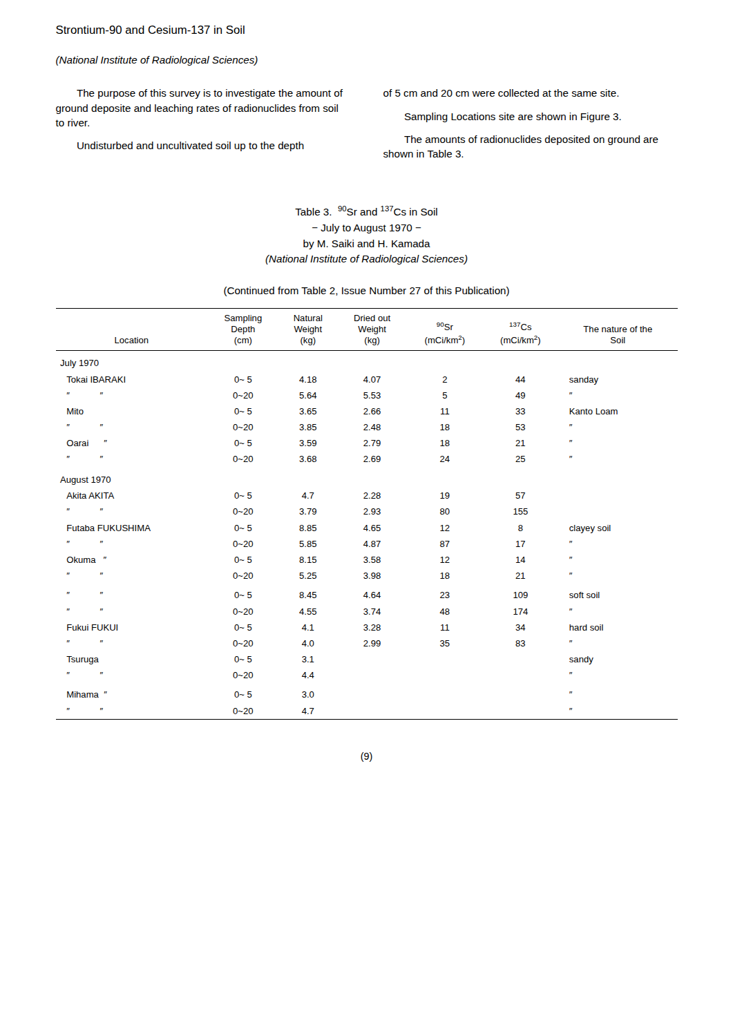Strontium-90 and Cesium-137 in Soil
(National Institute of Radiological Sciences)
The purpose of this survey is to investigate the amount of ground deposite and leaching rates of radionuclides from soil to river.
Undisturbed and uncultivated soil up to the depth
of 5 cm and 20 cm were collected at the same site.
Sampling Locations site are shown in Figure 3.
The amounts of radionuclides deposited on ground are shown in Table 3.
Table 3. 90Sr and 137Cs in Soil
− July to August 1970 −
by M. Saiki and H. Kamada
(National Institute of Radiological Sciences)
(Continued from Table 2, Issue Number 27 of this Publication)
| Location | Sampling Depth (cm) | Natural Weight (kg) | Dried out Weight (kg) | 90 Sr (mCi/km 2 ) | 137 Cs (mCi/km 2 ) | The nature of the Soil |
| --- | --- | --- | --- | --- | --- | --- |
| July 1970 |
| Tokai IBARAKI | 0~ 5 | 4.18 | 4.07 | 2 | 44 | sanday |
| ″ ″ | 0~20 | 5.64 | 5.53 | 5 | 49 | ″ |
| Mito | 0~ 5 | 3.65 | 2.66 | 11 | 33 | Kanto Loam |
| ″ ″ | 0~20 | 3.85 | 2.48 | 18 | 53 | ″ |
| Oarai ″ | 0~ 5 | 3.59 | 2.79 | 18 | 21 | ″ |
| ″ ″ | 0~20 | 3.68 | 2.69 | 24 | 25 | ″ |
| August 1970 |
| Akita AKITA | 0~ 5 | 4.7 | 2.28 | 19 | 57 | |
| ″ ″ | 0~20 | 3.79 | 2.93 | 80 | 155 | |
| Futaba FUKUSHIMA | 0~ 5 | 8.85 | 4.65 | 12 | 8 | clayey soil |
| ″ ″ | 0~20 | 5.85 | 4.87 | 87 | 17 | ″ |
| Okuma ″ | 0~ 5 | 8.15 | 3.58 | 12 | 14 | ″ |
| ″ ″ | 0~20 | 5.25 | 3.98 | 18 | 21 | ″ |
| ″ ″ | 0~ 5 | 8.45 | 4.64 | 23 | 109 | soft soil |
| ″ ″ | 0~20 | 4.55 | 3.74 | 48 | 174 | ″ |
| Fukui FUKUI | 0~ 5 | 4.1 | 3.28 | 11 | 34 | hard soil |
| ″ ″ | 0~20 | 4.0 | 2.99 | 35 | 83 | ″ |
| Tsuruga | 0~ 5 | 3.1 | | | | sandy |
| ″ ″ | 0~20 | 4.4 | | | | ″ |
| Mihama ″ | 0~ 5 | 3.0 | | | | ″ |
| ″ ″ | 0~20 | 4.7 | | | | ″ |
(9)